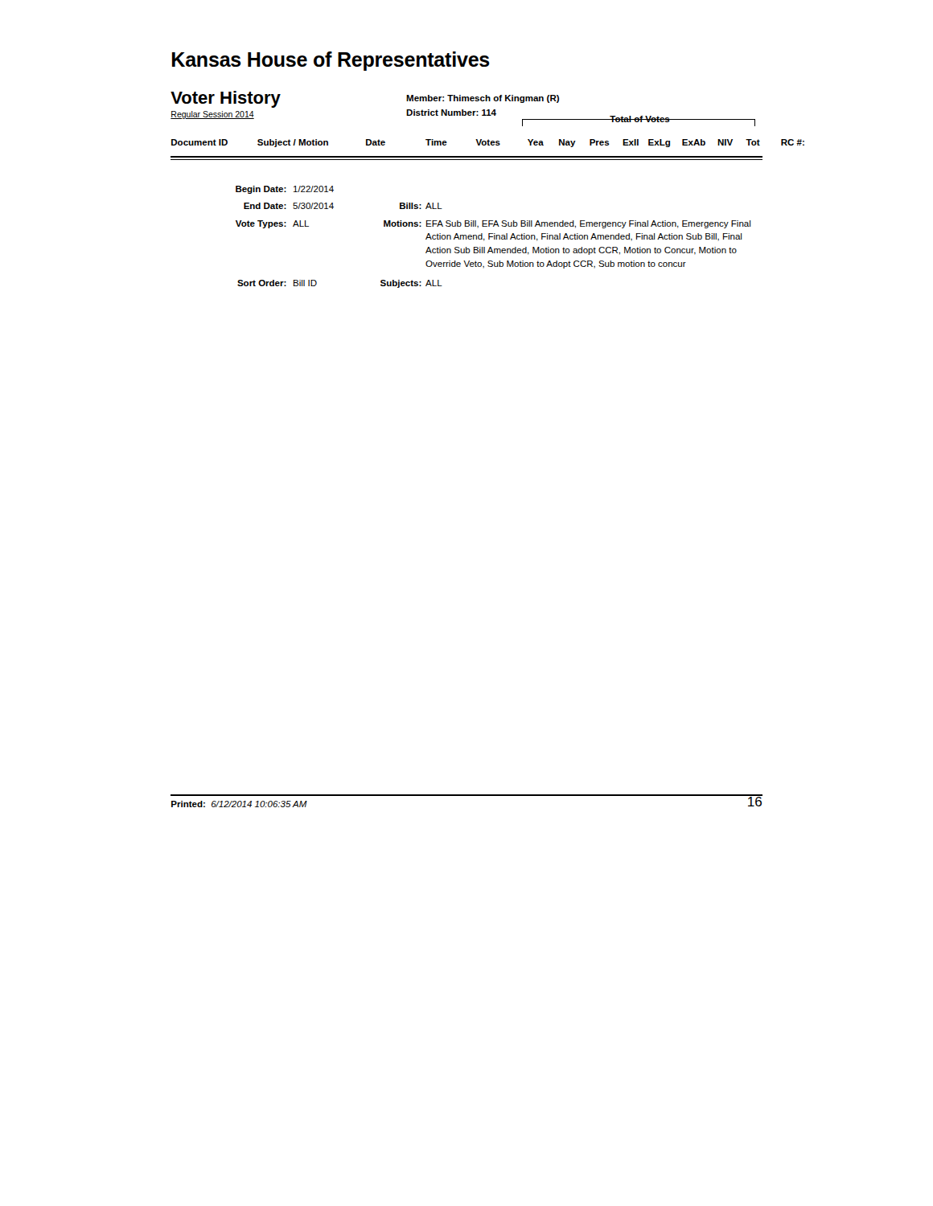Kansas House of Representatives
Voter History
Regular Session 2014
Member: Thimesch of Kingman (R)
District Number: 114
Total of Votes
Document ID Subject / Motion Date Time Votes Yea Nay Pres ExIl ExLg ExAb NIV Tot RC #:
Begin Date: 1/22/2014
End Date: 5/30/2014 Bills: ALL
Vote Types: ALL Motions: EFA Sub Bill, EFA Sub Bill Amended, Emergency Final Action, Emergency Final Action Amend, Final Action, Final Action Amended, Final Action Sub Bill, Final Action Sub Bill Amended, Motion to adopt CCR, Motion to Concur, Motion to Override Veto, Sub Motion to Adopt CCR, Sub motion to concur
Sort Order: Bill ID Subjects: ALL
Printed: 6/12/2014 10:06:35 AM 16